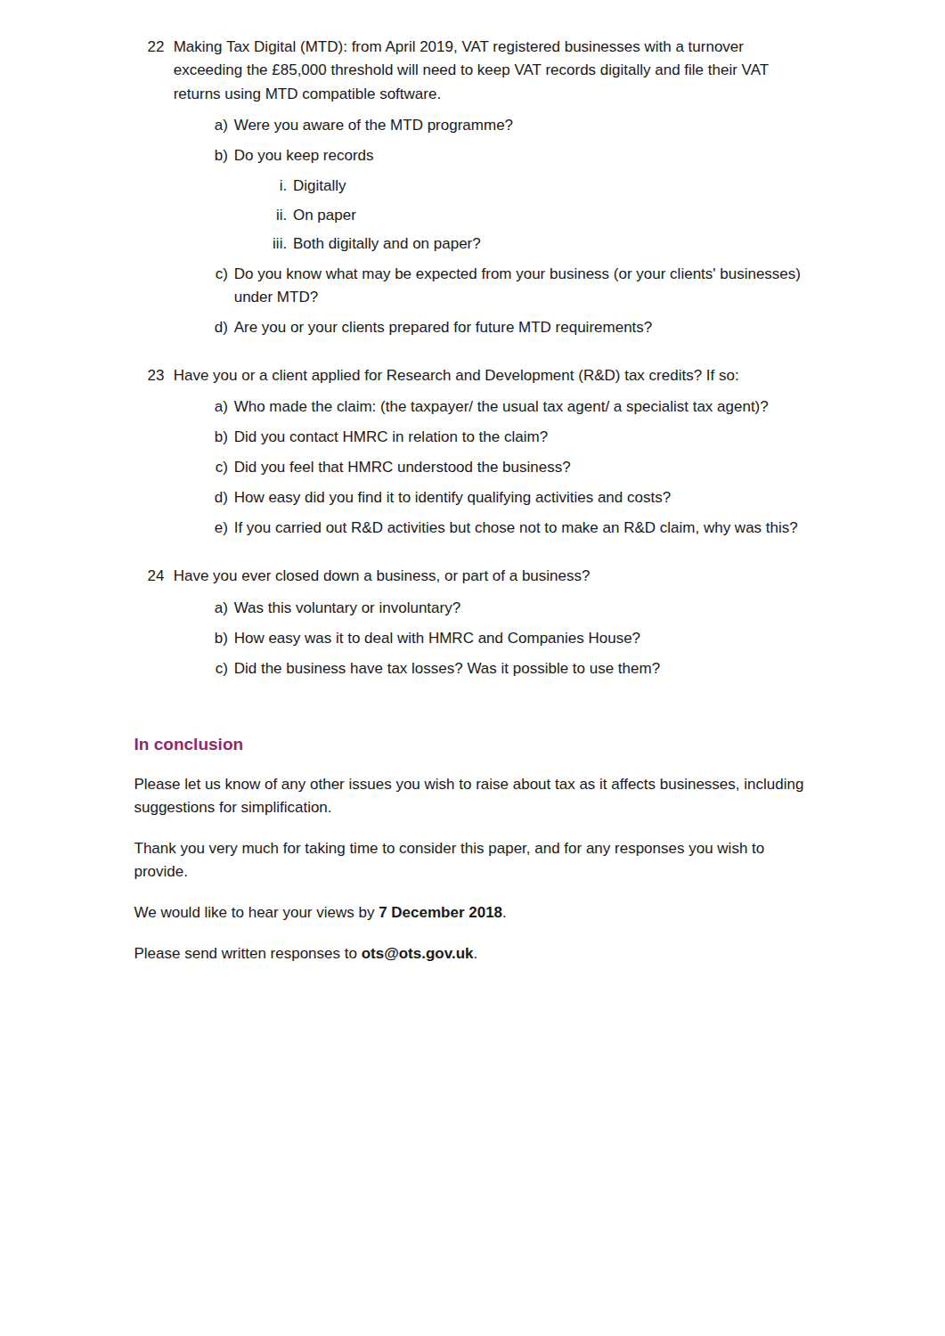Making Tax Digital (MTD): from April 2019, VAT registered businesses with a turnover exceeding the £85,000 threshold will need to keep VAT records digitally and file their VAT returns using MTD compatible software.
Were you aware of the MTD programme?
Do you keep records
Digitally
On paper
Both digitally and on paper?
Do you know what may be expected from your business (or your clients' businesses) under MTD?
Are you or your clients prepared for future MTD requirements?
Have you or a client applied for Research and Development (R&D) tax credits? If so:
Who made the claim: (the taxpayer/ the usual tax agent/ a specialist tax agent)?
Did you contact HMRC in relation to the claim?
Did you feel that HMRC understood the business?
How easy did you find it to identify qualifying activities and costs?
If you carried out R&D activities but chose not to make an R&D claim, why was this?
Have you ever closed down a business, or part of a business?
Was this voluntary or involuntary?
How easy was it to deal with HMRC and Companies House?
Did the business have tax losses? Was it possible to use them?
In conclusion
Please let us know of any other issues you wish to raise about tax as it affects businesses, including suggestions for simplification.
Thank you very much for taking time to consider this paper, and for any responses you wish to provide.
We would like to hear your views by 7 December 2018.
Please send written responses to ots@ots.gov.uk.